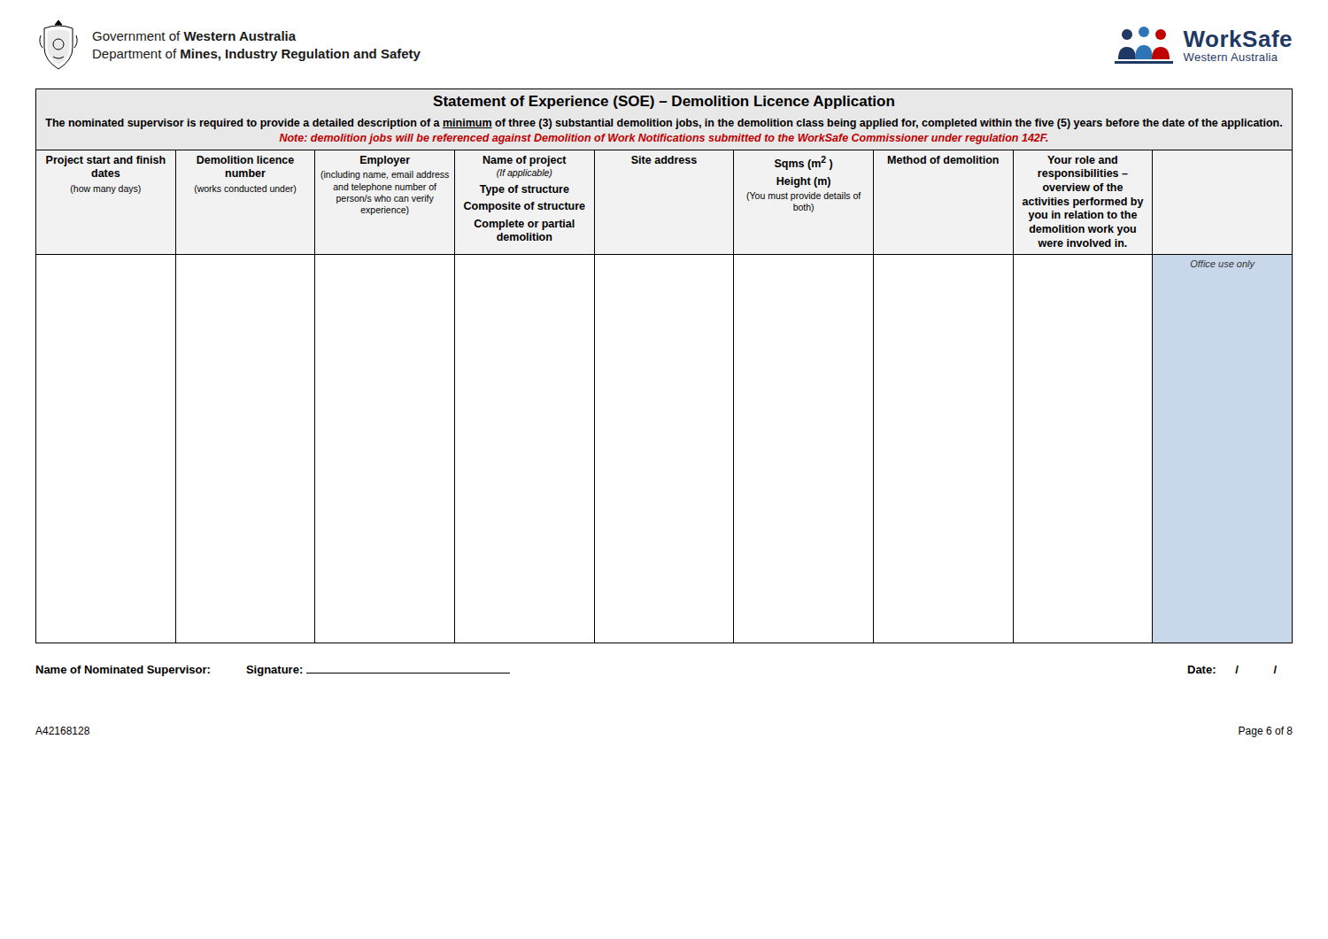Government of Western Australia
Department of Mines, Industry Regulation and Safety
WorkSafe
Western Australia
| Statement of Experience (SOE) – Demolition Licence Application The nominated supervisor is required to provide a detailed description of a minimum of three (3) substantial demolition jobs, in the demolition class being applied for, completed within the five (5) years before the date of the application. Note: demolition jobs will be referenced against Demolition of Work Notifications submitted to the WorkSafe Commissioner under regulation 142F. |
| --- |
| Project start and finish dates (how many days) | Demolition licence number (works conducted under) | Employer (including name, email address and telephone number of person/s who can verify experience) | Name of project (If applicable) Type of structure Composite of structure Complete or partial demolition | Site address | Sqms (m 2 ) Height (m) (You must provide details of both) | Method of demolition | Your role and responsibilities – overview of the activities performed by you in relation to the demolition work you were involved in. | |
| | | | | | | | | Office use only |
Name of Nominated Supervisor:
Signature:
Date: / /
A42168128
Page 6 of 8